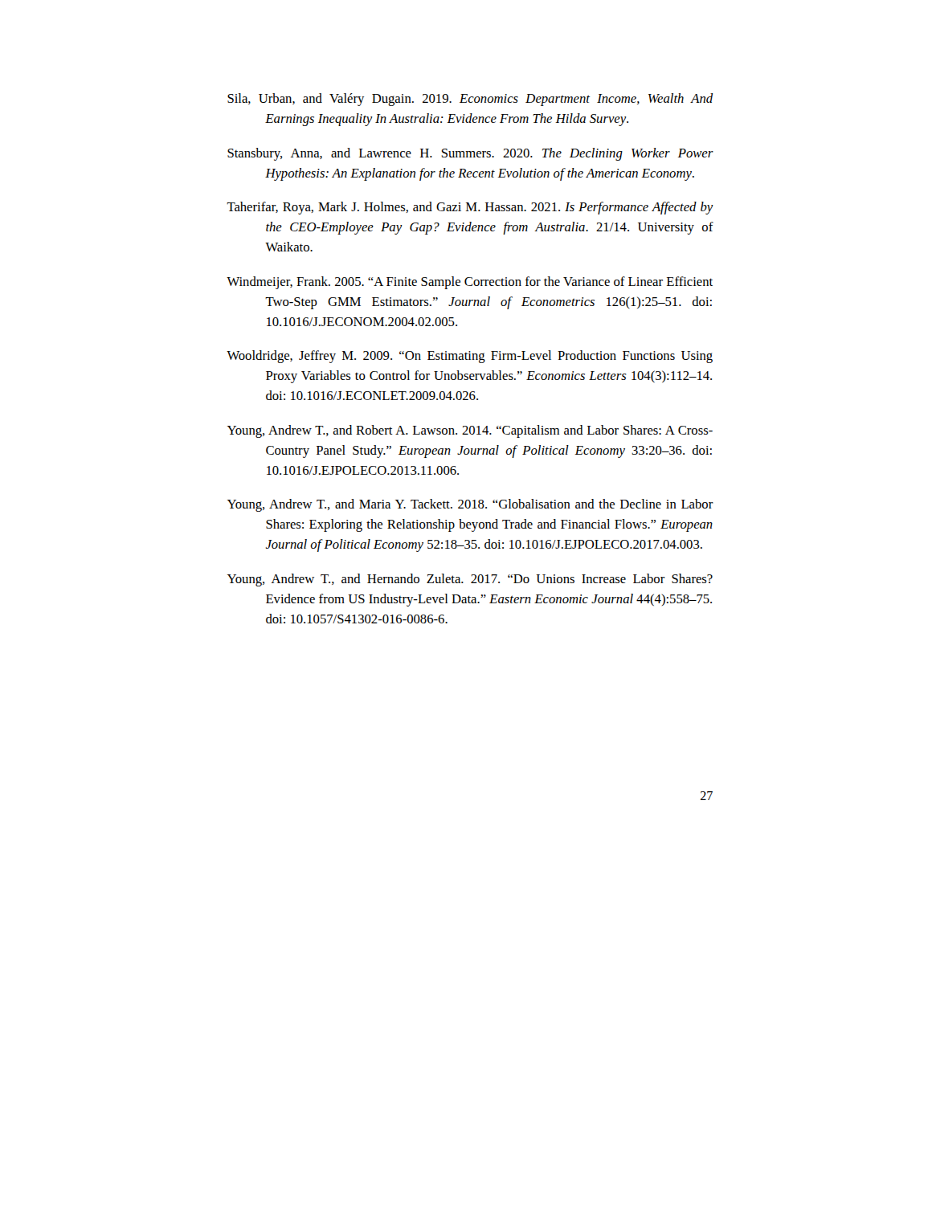Sila, Urban, and Valéry Dugain. 2019. Economics Department Income, Wealth And Earnings Inequality In Australia: Evidence From The Hilda Survey.
Stansbury, Anna, and Lawrence H. Summers. 2020. The Declining Worker Power Hypothesis: An Explanation for the Recent Evolution of the American Economy.
Taherifar, Roya, Mark J. Holmes, and Gazi M. Hassan. 2021. Is Performance Affected by the CEO-Employee Pay Gap? Evidence from Australia. 21/14. University of Waikato.
Windmeijer, Frank. 2005. “A Finite Sample Correction for the Variance of Linear Efficient Two-Step GMM Estimators.” Journal of Econometrics 126(1):25–51. doi: 10.1016/J.JECONOM.2004.02.005.
Wooldridge, Jeffrey M. 2009. “On Estimating Firm-Level Production Functions Using Proxy Variables to Control for Unobservables.” Economics Letters 104(3):112–14. doi: 10.1016/J.ECONLET.2009.04.026.
Young, Andrew T., and Robert A. Lawson. 2014. “Capitalism and Labor Shares: A Cross-Country Panel Study.” European Journal of Political Economy 33:20–36. doi: 10.1016/J.EJPOLECO.2013.11.006.
Young, Andrew T., and Maria Y. Tackett. 2018. “Globalisation and the Decline in Labor Shares: Exploring the Relationship beyond Trade and Financial Flows.” European Journal of Political Economy 52:18–35. doi: 10.1016/J.EJPOLECO.2017.04.003.
Young, Andrew T., and Hernando Zuleta. 2017. “Do Unions Increase Labor Shares? Evidence from US Industry-Level Data.” Eastern Economic Journal 44(4):558–75. doi: 10.1057/S41302-016-0086-6.
27